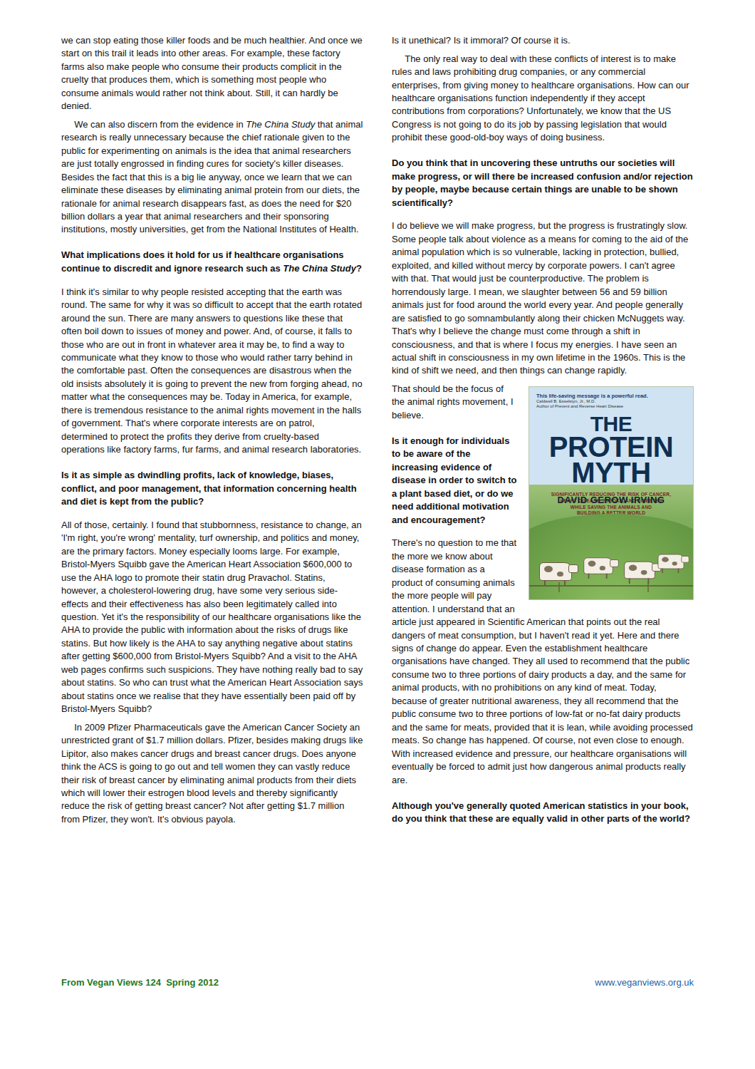we can stop eating those killer foods and be much healthier. And once we start on this trail it leads into other areas. For example, these factory farms also make people who consume their products complicit in the cruelty that produces them, which is something most people who consume animals would rather not think about. Still, it can hardly be denied.
We can also discern from the evidence in The China Study that animal research is really unnecessary because the chief rationale given to the public for experimenting on animals is the idea that animal researchers are just totally engrossed in finding cures for society's killer diseases. Besides the fact that this is a big lie anyway, once we learn that we can eliminate these diseases by eliminating animal protein from our diets, the rationale for animal research disappears fast, as does the need for $20 billion dollars a year that animal researchers and their sponsoring institutions, mostly universities, get from the National Institutes of Health.
What implications does it hold for us if healthcare organisations continue to discredit and ignore research such as The China Study?
I think it's similar to why people resisted accepting that the earth was round. The same for why it was so difficult to accept that the earth rotated around the sun. There are many answers to questions like these that often boil down to issues of money and power. And, of course, it falls to those who are out in front in whatever area it may be, to find a way to communicate what they know to those who would rather tarry behind in the comfortable past. Often the consequences are disastrous when the old insists absolutely it is going to prevent the new from forging ahead, no matter what the consequences may be. Today in America, for example, there is tremendous resistance to the animal rights movement in the halls of government. That's where corporate interests are on patrol, determined to protect the profits they derive from cruelty-based operations like factory farms, fur farms, and animal research laboratories.
Is it as simple as dwindling profits, lack of knowledge, biases, conflict, and poor management, that information concerning health and diet is kept from the public?
All of those, certainly. I found that stubbornness, resistance to change, an 'I'm right, you're wrong' mentality, turf ownership, and politics and money, are the primary factors. Money especially looms large. For example, Bristol-Myers Squibb gave the American Heart Association $600,000 to use the AHA logo to promote their statin drug Pravachol. Statins, however, a cholesterol-lowering drug, have some very serious side-effects and their effectiveness has also been legitimately called into question. Yet it's the responsibility of our healthcare organisations like the AHA to provide the public with information about the risks of drugs like statins. But how likely is the AHA to say anything negative about statins after getting $600,000 from Bristol-Myers Squibb? And a visit to the AHA web pages confirms such suspicions. They have nothing really bad to say about statins. So who can trust what the American Heart Association says about statins once we realise that they have essentially been paid off by Bristol-Myers Squibb?
In 2009 Pfizer Pharmaceuticals gave the American Cancer Society an unrestricted grant of $1.7 million dollars. Pfizer, besides making drugs like Lipitor, also makes cancer drugs and breast cancer drugs. Does anyone think the ACS is going to go out and tell women they can vastly reduce their risk of breast cancer by eliminating animal products from their diets which will lower their estrogen blood levels and thereby significantly reduce the risk of getting breast cancer? Not after getting $1.7 million from Pfizer, they won't. It's obvious payola.
Is it unethical? Is it immoral? Of course it is.
The only real way to deal with these conflicts of interest is to make rules and laws prohibiting drug companies, or any commercial enterprises, from giving money to healthcare organisations. How can our healthcare organisations function independently if they accept contributions from corporations? Unfortunately, we know that the US Congress is not going to do its job by passing legislation that would prohibit these good-old-boy ways of doing business.
Do you think that in uncovering these untruths our societies will make progress, or will there be increased confusion and/or rejection by people, maybe because certain things are unable to be shown scientifically?
I do believe we will make progress, but the progress is frustratingly slow. Some people talk about violence as a means for coming to the aid of the animal population which is so vulnerable, lacking in protection, bullied, exploited, and killed without mercy by corporate powers. I can't agree with that. That would just be counterproductive. The problem is horrendously large. I mean, we slaughter between 56 and 59 billion animals just for food around the world every year. And people generally are satisfied to go somnambulantly along their chicken McNuggets way. That's why I believe the change must come through a shift in consciousness, and that is where I focus my energies. I have seen an actual shift in consciousness in my own lifetime in the 1960s. This is the kind of shift we need, and then things can change rapidly.
This life-saving message is a powerful read. Caldwell B. Esselstyn, Jr., M.D.
Author of Prevent and Reverse Heart Disease
THE PROTEIN MYTH
SIGNIFICANTLY REDUCING THE RISK OF CANCER,
HEART DISEASE, STROKE, AND DIABETES
WHILE SAVING THE ANIMALS AND
BUILDING A BETTER WORLD
DAVID GEROW IRVING
That should be the focus of the animal rights movement, I believe.
Is it enough for individuals to be aware of the increasing evidence of disease in order to switch to a plant based diet, or do we need additional motivation and encouragement?
There's no question to me that the more we know about disease formation as a product of consuming animals the more people will pay attention. I understand that an article just appeared in Scientific American that points out the real dangers of meat consumption, but I haven't read it yet. Here and there signs of change do appear. Even the establishment healthcare organisations have changed. They all used to recommend that the public consume two to three portions of dairy products a day, and the same for animal products, with no prohibitions on any kind of meat. Today, because of greater nutritional awareness, they all recommend that the public consume two to three portions of low-fat or no-fat dairy products and the same for meats, provided that it is lean, while avoiding processed meats. So change has happened. Of course, not even close to enough. With increased evidence and pressure, our healthcare organisations will eventually be forced to admit just how dangerous animal products really are.
Although you've generally quoted American statistics in your book, do you think that these are equally valid in other parts of the world?
From Vegan Views 124 Spring 2012
www.veganviews.org.uk